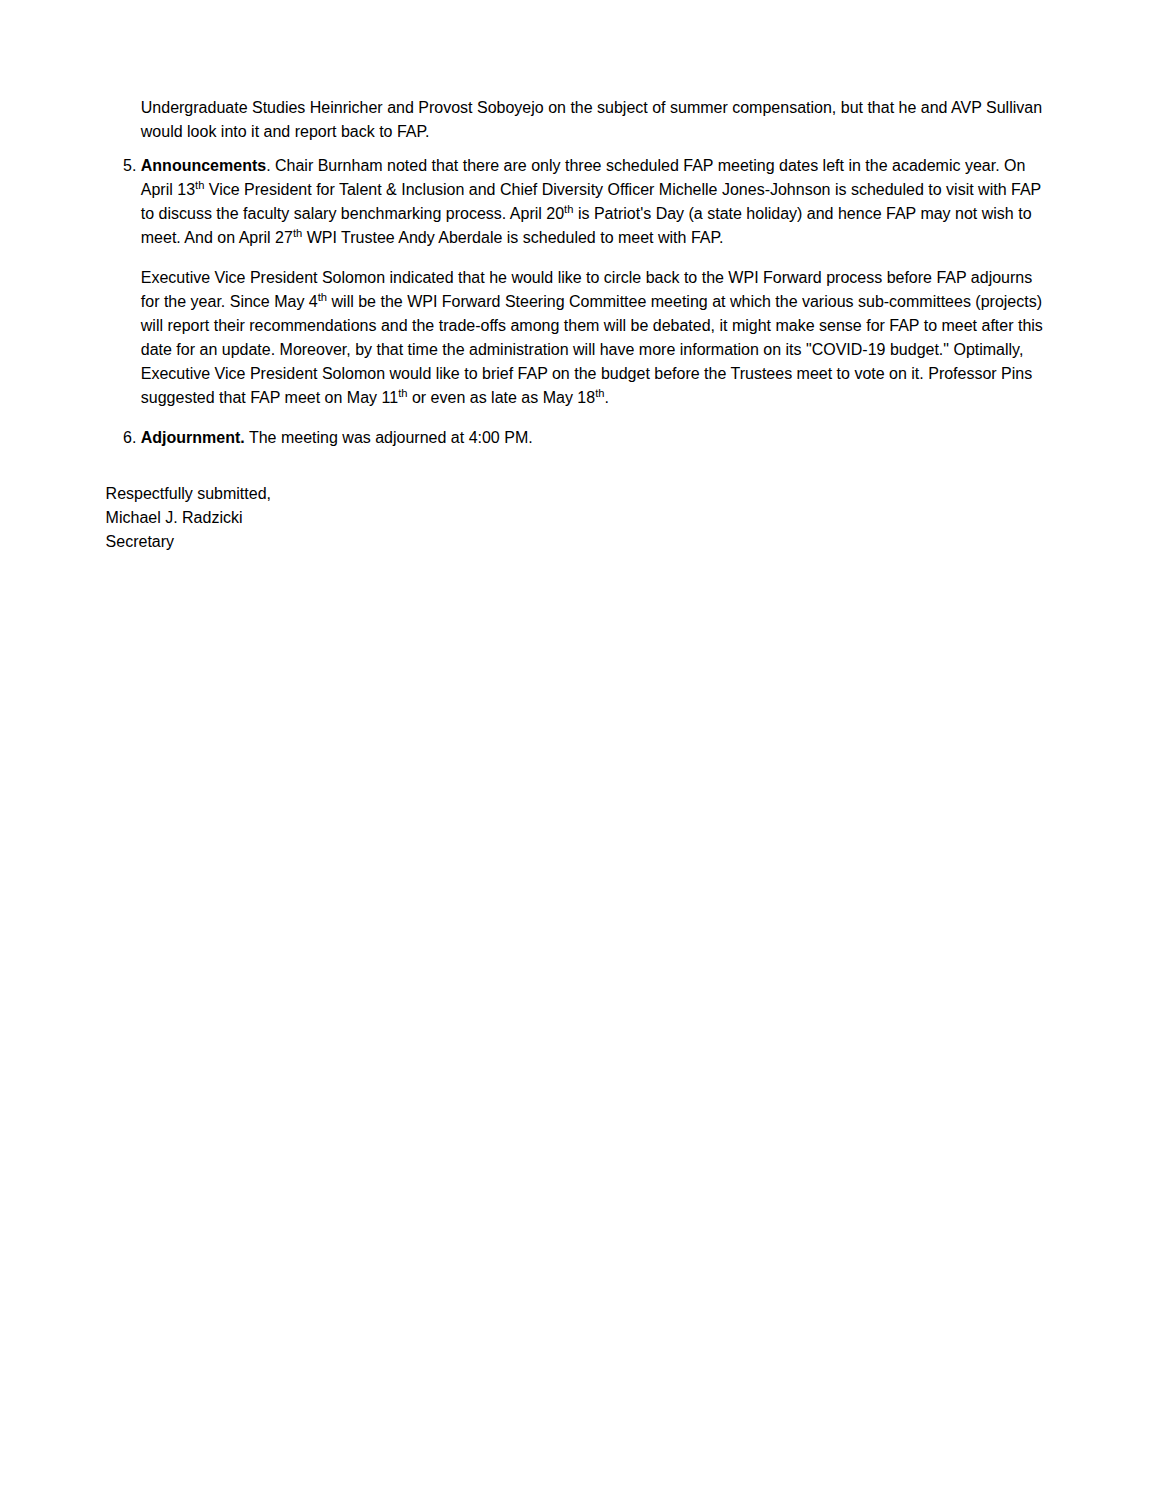Undergraduate Studies Heinricher and Provost Soboyejo on the subject of summer compensation, but that he and AVP Sullivan would look into it and report back to FAP.
Announcements. Chair Burnham noted that there are only three scheduled FAP meeting dates left in the academic year. On April 13th Vice President for Talent & Inclusion and Chief Diversity Officer Michelle Jones-Johnson is scheduled to visit with FAP to discuss the faculty salary benchmarking process. April 20th is Patriot's Day (a state holiday) and hence FAP may not wish to meet. And on April 27th WPI Trustee Andy Aberdale is scheduled to meet with FAP.
Executive Vice President Solomon indicated that he would like to circle back to the WPI Forward process before FAP adjourns for the year. Since May 4th will be the WPI Forward Steering Committee meeting at which the various sub-committees (projects) will report their recommendations and the trade-offs among them will be debated, it might make sense for FAP to meet after this date for an update. Moreover, by that time the administration will have more information on its "COVID-19 budget." Optimally, Executive Vice President Solomon would like to brief FAP on the budget before the Trustees meet to vote on it. Professor Pins suggested that FAP meet on May 11th or even as late as May 18th.
Adjournment. The meeting was adjourned at 4:00 PM.
Respectfully submitted,
Michael J. Radzicki
Secretary